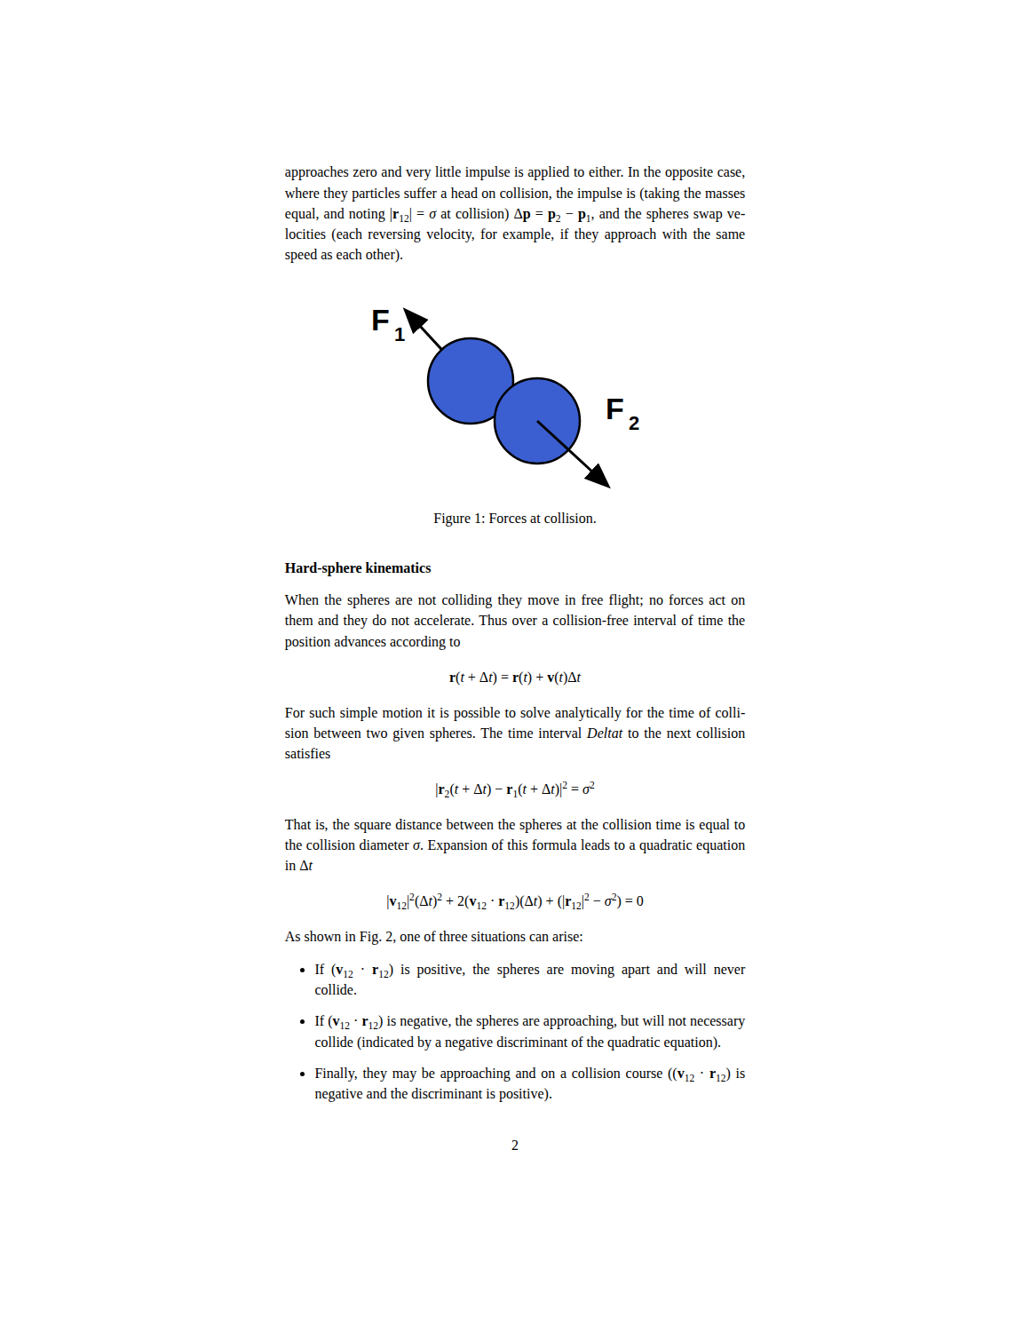approaches zero and very little impulse is applied to either. In the opposite case, where they particles suffer a head on collision, the impulse is (taking the masses equal, and noting |r12| = σ at collision) Δp = p2 − p1, and the spheres swap velocities (each reversing velocity, for example, if they approach with the same speed as each other).
F 1 F 2
Figure 1: Forces at collision.
Hard-sphere kinematics
When the spheres are not colliding they move in free flight; no forces act on them and they do not accelerate. Thus over a collision-free interval of time the position advances according to
r(t + Δt) = r(t) + v(t)Δt
For such simple motion it is possible to solve analytically for the time of collision between two given spheres. The time interval Deltat to the next collision satisfies
|r2(t + Δt) − r1(t + Δt)|2 = σ2
That is, the square distance between the spheres at the collision time is equal to the collision diameter σ. Expansion of this formula leads to a quadratic equation in Δt
|v12|2(Δt)2 + 2(v12 · r12)(Δt) + (|r12|2 − σ2) = 0
As shown in Fig. 2, one of three situations can arise:
If (v12 · r12) is positive, the spheres are moving apart and will never collide.
If (v12 · r12) is negative, the spheres are approaching, but will not necessary collide (indicated by a negative discriminant of the quadratic equation).
Finally, they may be approaching and on a collision course ((v12 · r12) is negative and the discriminant is positive).
2